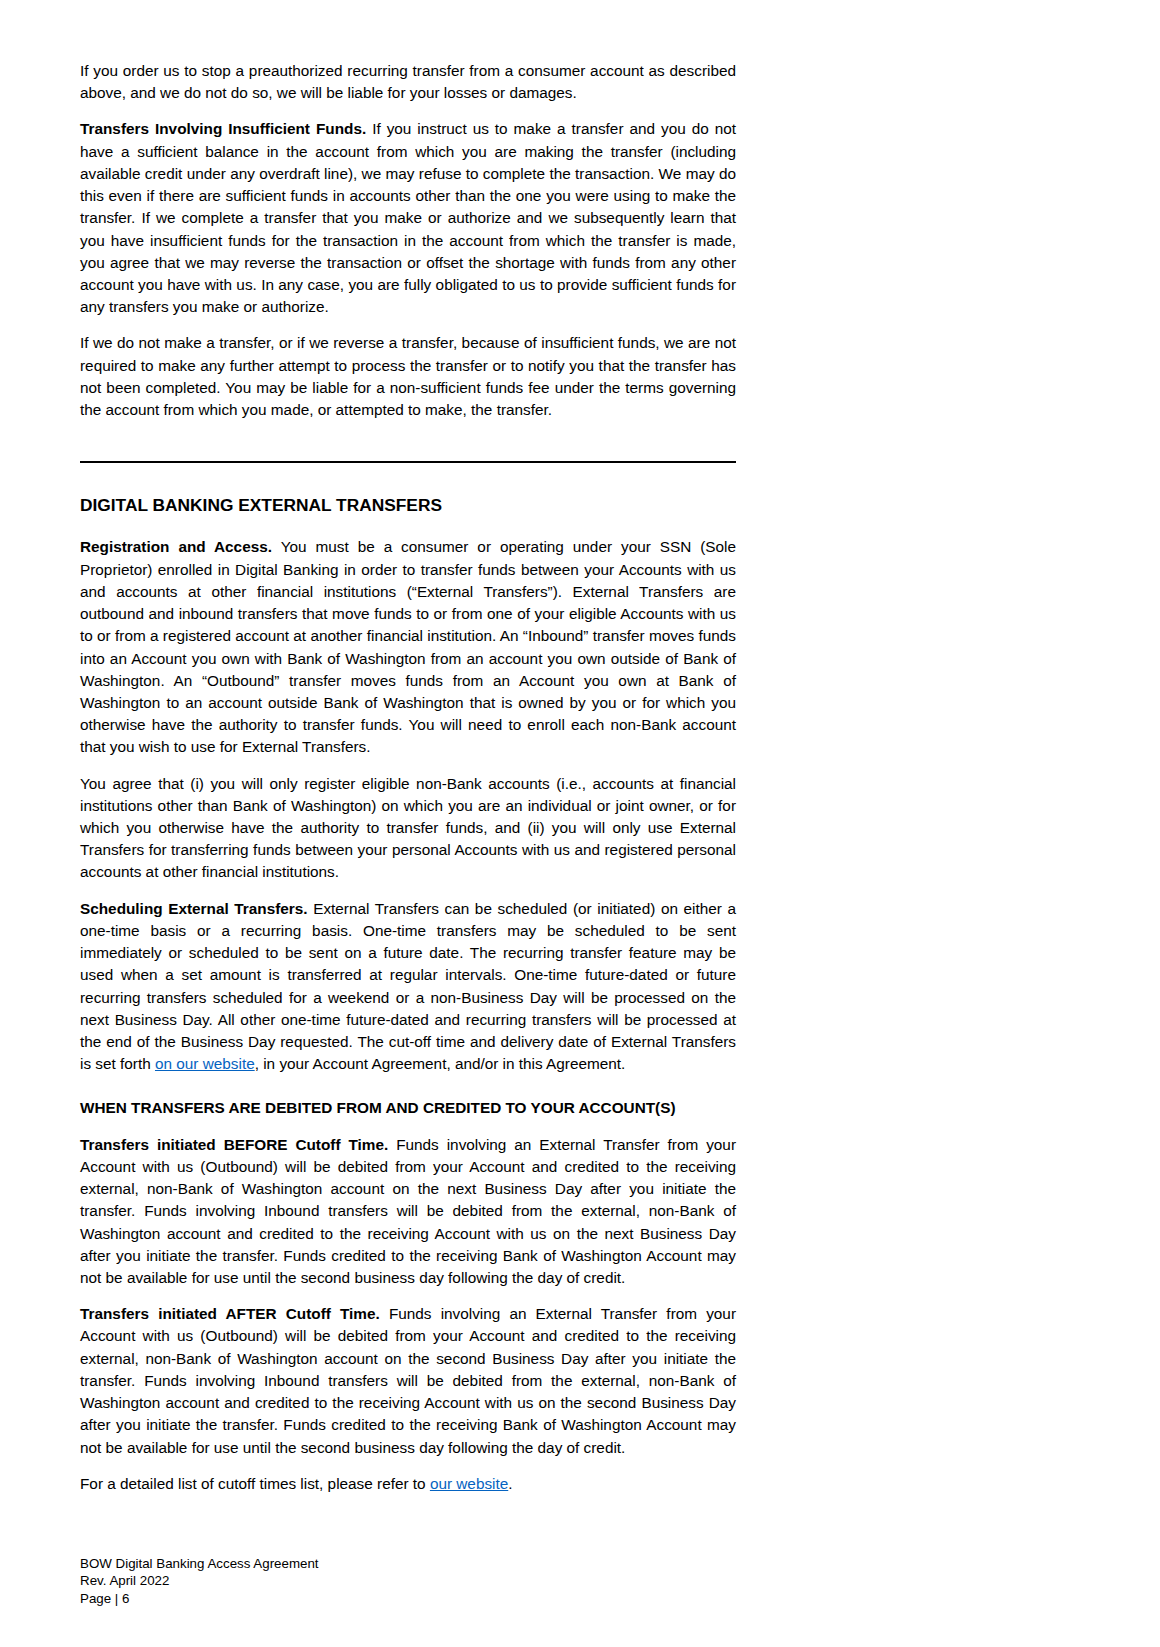If you order us to stop a preauthorized recurring transfer from a consumer account as described above, and we do not do so, we will be liable for your losses or damages.
Transfers Involving Insufficient Funds. If you instruct us to make a transfer and you do not have a sufficient balance in the account from which you are making the transfer (including available credit under any overdraft line), we may refuse to complete the transaction. We may do this even if there are sufficient funds in accounts other than the one you were using to make the transfer. If we complete a transfer that you make or authorize and we subsequently learn that you have insufficient funds for the transaction in the account from which the transfer is made, you agree that we may reverse the transaction or offset the shortage with funds from any other account you have with us. In any case, you are fully obligated to us to provide sufficient funds for any transfers you make or authorize.
If we do not make a transfer, or if we reverse a transfer, because of insufficient funds, we are not required to make any further attempt to process the transfer or to notify you that the transfer has not been completed. You may be liable for a non-sufficient funds fee under the terms governing the account from which you made, or attempted to make, the transfer.
DIGITAL BANKING EXTERNAL TRANSFERS
Registration and Access. You must be a consumer or operating under your SSN (Sole Proprietor) enrolled in Digital Banking in order to transfer funds between your Accounts with us and accounts at other financial institutions (“External Transfers”). External Transfers are outbound and inbound transfers that move funds to or from one of your eligible Accounts with us to or from a registered account at another financial institution. An “Inbound” transfer moves funds into an Account you own with Bank of Washington from an account you own outside of Bank of Washington. An “Outbound” transfer moves funds from an Account you own at Bank of Washington to an account outside Bank of Washington that is owned by you or for which you otherwise have the authority to transfer funds. You will need to enroll each non-Bank account that you wish to use for External Transfers.
You agree that (i) you will only register eligible non-Bank accounts (i.e., accounts at financial institutions other than Bank of Washington) on which you are an individual or joint owner, or for which you otherwise have the authority to transfer funds, and (ii) you will only use External Transfers for transferring funds between your personal Accounts with us and registered personal accounts at other financial institutions.
Scheduling External Transfers. External Transfers can be scheduled (or initiated) on either a one-time basis or a recurring basis. One-time transfers may be scheduled to be sent immediately or scheduled to be sent on a future date. The recurring transfer feature may be used when a set amount is transferred at regular intervals. One-time future-dated or future recurring transfers scheduled for a weekend or a non-Business Day will be processed on the next Business Day. All other one-time future-dated and recurring transfers will be processed at the end of the Business Day requested. The cut-off time and delivery date of External Transfers is set forth on our website, in your Account Agreement, and/or in this Agreement.
WHEN TRANSFERS ARE DEBITED FROM AND CREDITED TO YOUR ACCOUNT(S)
Transfers initiated BEFORE Cutoff Time. Funds involving an External Transfer from your Account with us (Outbound) will be debited from your Account and credited to the receiving external, non-Bank of Washington account on the next Business Day after you initiate the transfer. Funds involving Inbound transfers will be debited from the external, non-Bank of Washington account and credited to the receiving Account with us on the next Business Day after you initiate the transfer. Funds credited to the receiving Bank of Washington Account may not be available for use until the second business day following the day of credit.
Transfers initiated AFTER Cutoff Time. Funds involving an External Transfer from your Account with us (Outbound) will be debited from your Account and credited to the receiving external, non-Bank of Washington account on the second Business Day after you initiate the transfer. Funds involving Inbound transfers will be debited from the external, non-Bank of Washington account and credited to the receiving Account with us on the second Business Day after you initiate the transfer. Funds credited to the receiving Bank of Washington Account may not be available for use until the second business day following the day of credit.
For a detailed list of cutoff times list, please refer to our website.
BOW Digital Banking Access Agreement
Rev. April 2022
Page | 6